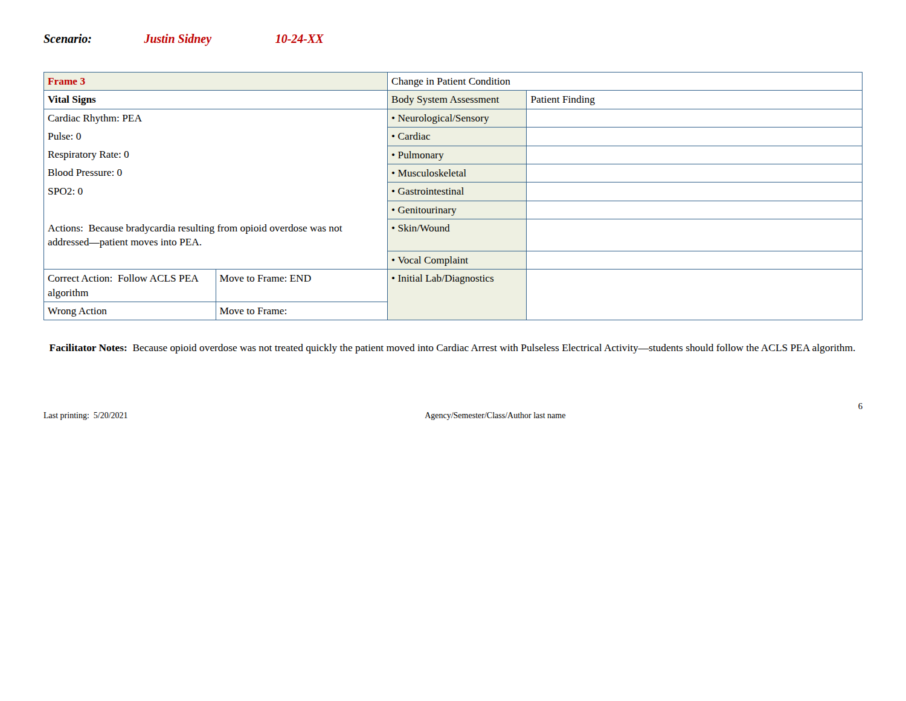Scenario: Justin Sidney 10-24-XX
| Frame 3 | Change in Patient Condition |
| Vital Signs | Body System Assessment | Patient Finding |
| Cardiac Rhythm: PEA | Neurological/Sensory | |
| Pulse: 0 | Cardiac | |
| Respiratory Rate: 0 | Pulmonary | |
| Blood Pressure: 0 | Musculoskeletal | |
| SPO2: 0 | Gastrointestinal | |
| | Genitourinary | |
| Actions: Because bradycardia resulting from opioid overdose was not addressed—patient moves into PEA. | Skin/Wound | |
| | Vocal Complaint | |
| Correct Action: Follow ACLS PEA algorithm | Move to Frame: END | Initial Lab/Diagnostics | |
| Wrong Action | Move to Frame: |
Facilitator Notes: Because opioid overdose was not treated quickly the patient moved into Cardiac Arrest with Pulseless Electrical Activity—students should follow the ACLS PEA algorithm.
6
Last printing: 5/20/2021
Agency/Semester/Class/Author last name